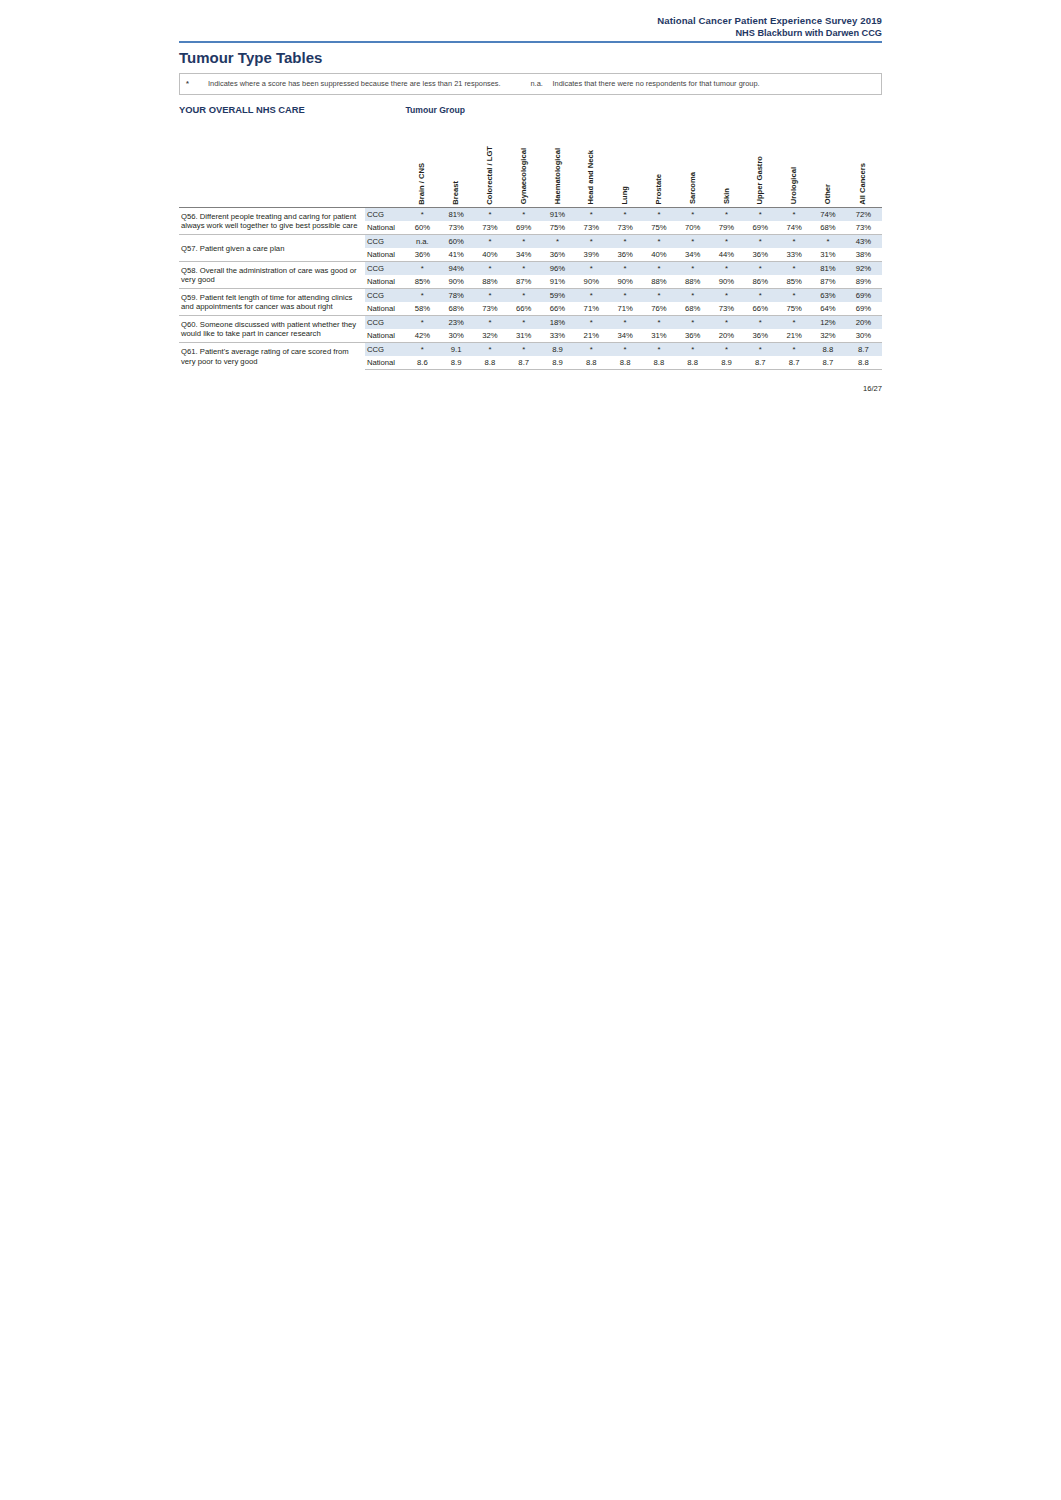National Cancer Patient Experience Survey 2019
NHS Blackburn with Darwen CCG
Tumour Type Tables
| * | Indicates where a score has been suppressed because there are less than 21 responses. | n.a. | Indicates that there were no respondents for that tumour group. |
| YOUR OVERALL NHS CARE | | Tumour Group |
| | | Brain / CNS | Breast | Colorectal / LGT | Gynaecological | Haematological | Head and Neck | Lung | Prostate | Sarcoma | Skin | Upper Gastro | Urological | Other | All Cancers |
| Q56. Different people treating and caring for patient always work well together to give best possible care | CCG | * | 81% | * | * | 91% | * | * | * | * | * | * | * | 74% | 72% |
| National | 60% | 73% | 73% | 69% | 75% | 73% | 73% | 75% | 70% | 79% | 69% | 74% | 68% | 73% |
| Q57. Patient given a care plan | CCG | n.a. | 60% | * | * | * | * | * | * | * | * | * | * | * | 43% |
| National | 36% | 41% | 40% | 34% | 36% | 39% | 36% | 40% | 34% | 44% | 36% | 33% | 31% | 38% |
| Q58. Overall the administration of care was good or very good | CCG | * | 94% | * | * | 96% | * | * | * | * | * | * | * | 81% | 92% |
| National | 85% | 90% | 88% | 87% | 91% | 90% | 90% | 88% | 88% | 90% | 86% | 85% | 87% | 89% |
| Q59. Patient felt length of time for attending clinics and appointments for cancer was about right | CCG | * | 78% | * | * | 59% | * | * | * | * | * | * | * | 63% | 69% |
| National | 58% | 68% | 73% | 66% | 66% | 71% | 71% | 76% | 68% | 73% | 66% | 75% | 64% | 69% |
| Q60. Someone discussed with patient whether they would like to take part in cancer research | CCG | * | 23% | * | * | 18% | * | * | * | * | * | * | * | 12% | 20% |
| National | 42% | 30% | 32% | 31% | 33% | 21% | 34% | 31% | 36% | 20% | 36% | 21% | 32% | 30% |
| Q61. Patient's average rating of care scored from very poor to very good | CCG | * | 9.1 | * | * | 8.9 | * | * | * | * | * | * | * | 8.8 | 8.7 |
| National | 8.6 | 8.9 | 8.8 | 8.7 | 8.9 | 8.8 | 8.8 | 8.8 | 8.8 | 8.9 | 8.7 | 8.7 | 8.7 | 8.8 |
16/27